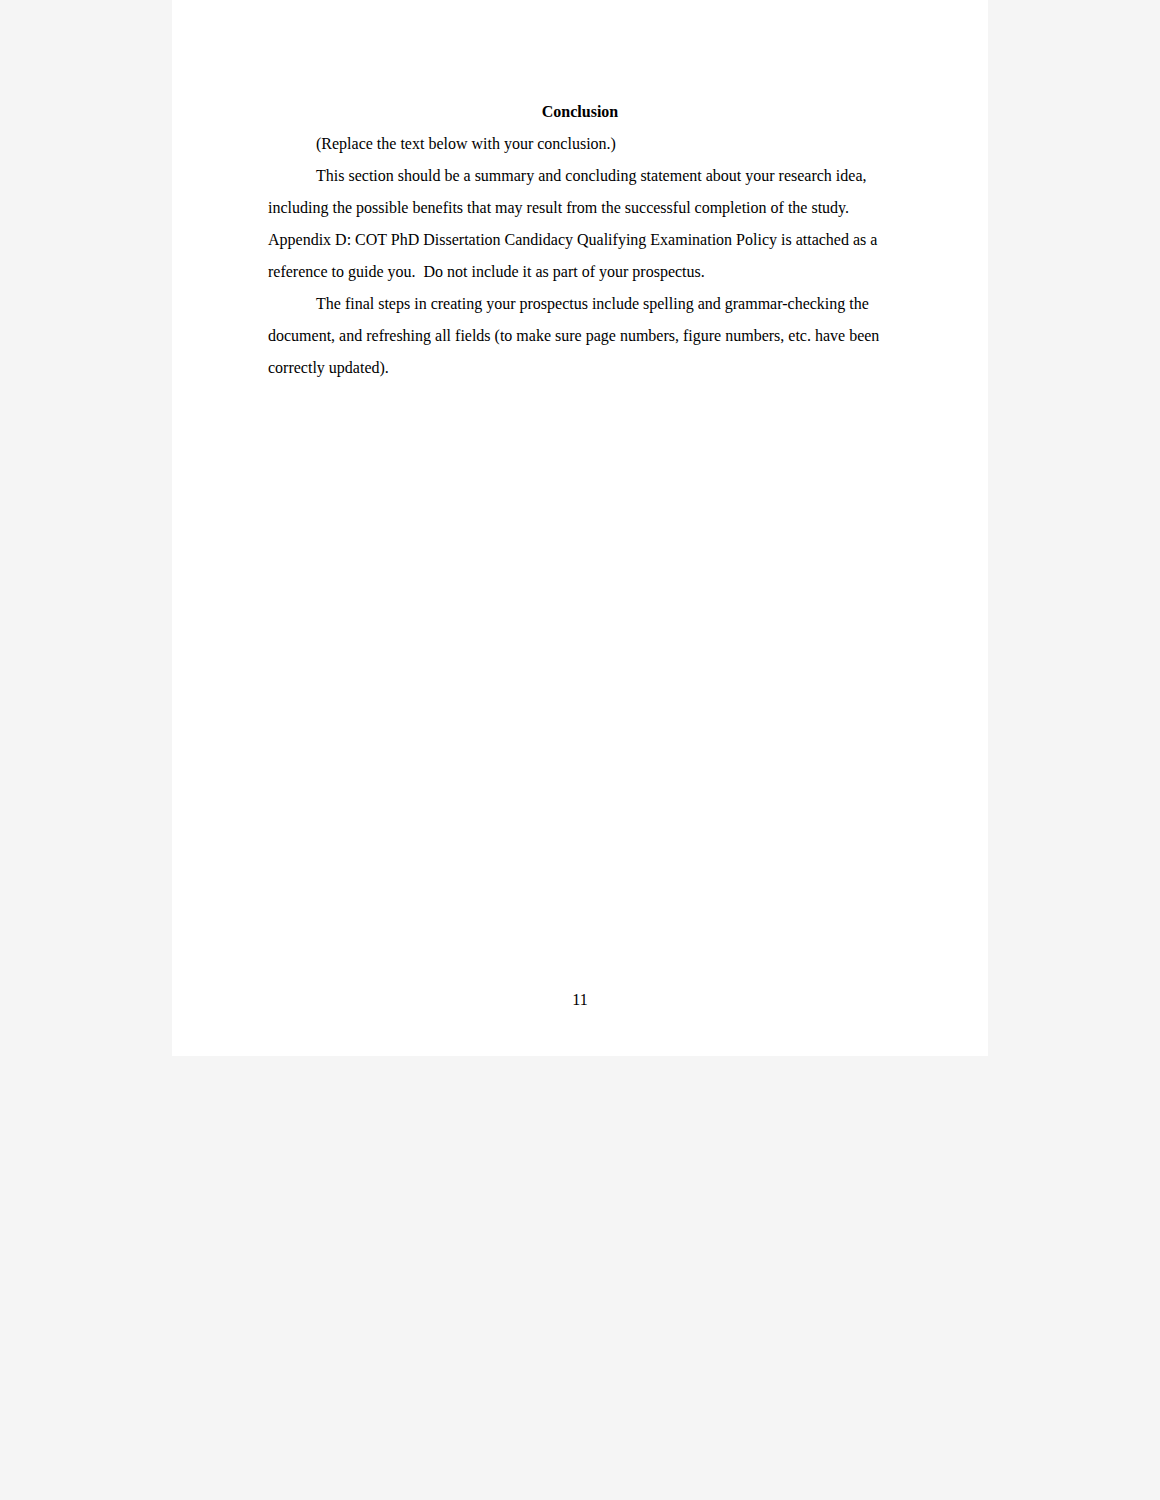Conclusion
(Replace the text below with your conclusion.)
This section should be a summary and concluding statement about your research idea, including the possible benefits that may result from the successful completion of the study. Appendix D: COT PhD Dissertation Candidacy Qualifying Examination Policy is attached as a reference to guide you. Do not include it as part of your prospectus.
The final steps in creating your prospectus include spelling and grammar-checking the document, and refreshing all fields (to make sure page numbers, figure numbers, etc. have been correctly updated).
11